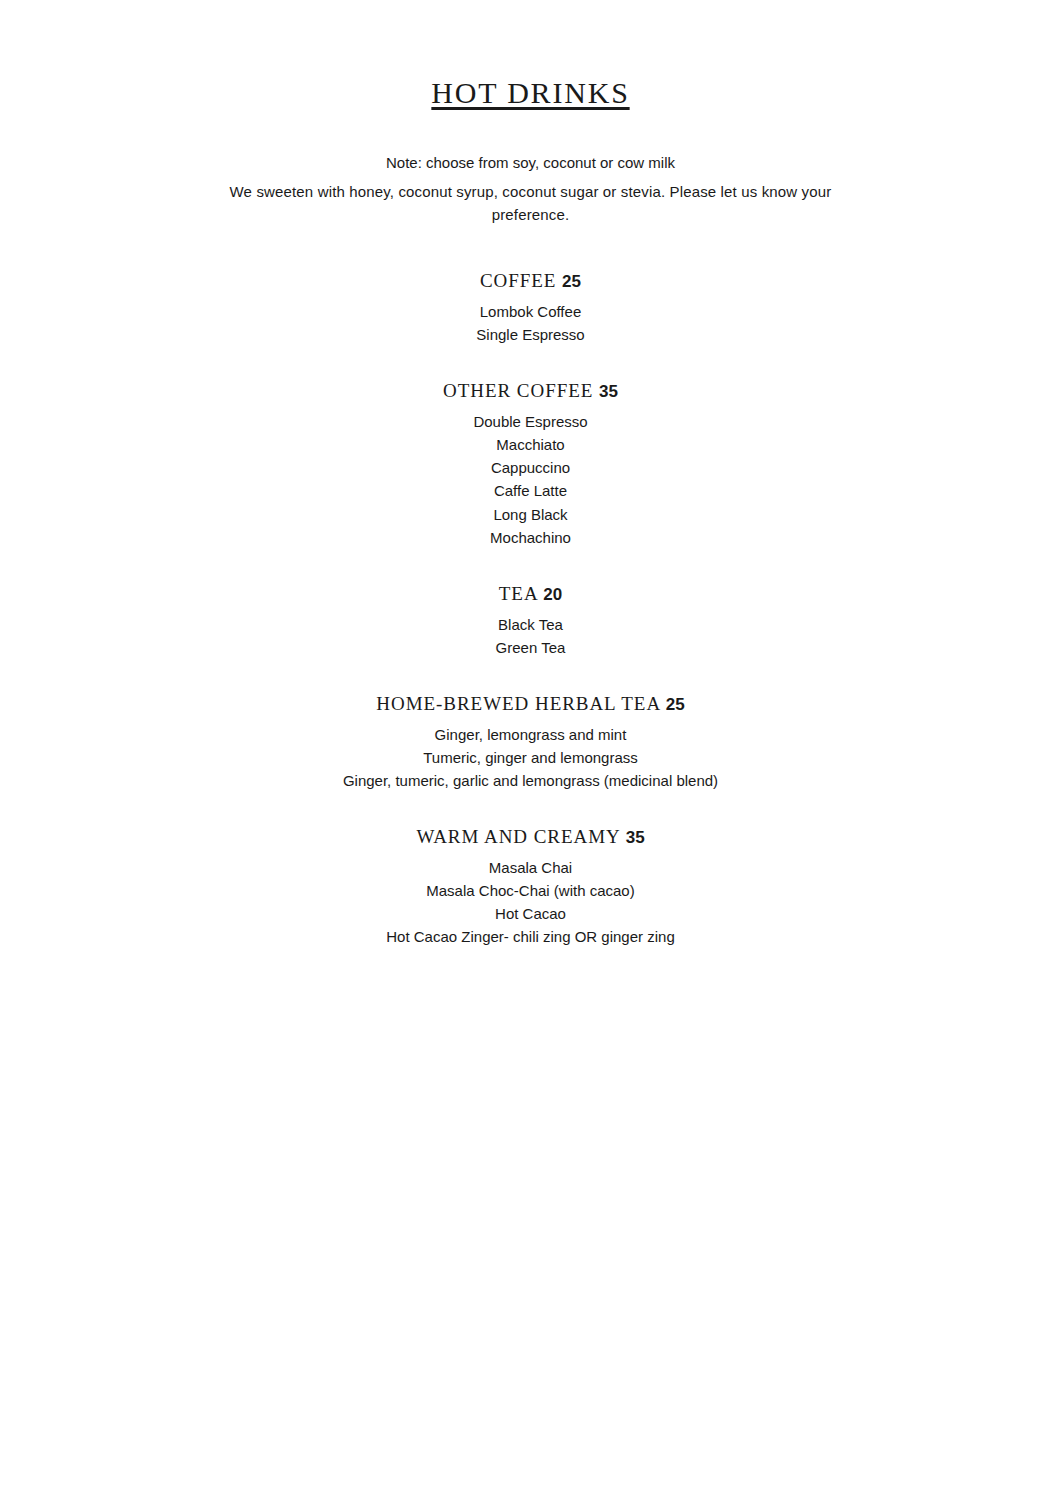HOT DRINKS
Note: choose from soy, coconut or cow milk
We sweeten with honey, coconut syrup, coconut sugar or stevia. Please let us know your preference.
COFFEE 25
Lombok Coffee
Single Espresso
OTHER COFFEE 35
Double Espresso
Macchiato
Cappuccino
Caffe Latte
Long Black
Mochachino
TEA 20
Black Tea
Green Tea
HOME-BREWED HERBAL TEA 25
Ginger, lemongrass and mint
Tumeric, ginger and lemongrass
Ginger, tumeric, garlic and lemongrass (medicinal blend)
WARM AND CREAMY 35
Masala Chai
Masala Choc-Chai (with cacao)
Hot Cacao
Hot Cacao Zinger- chili zing OR ginger zing